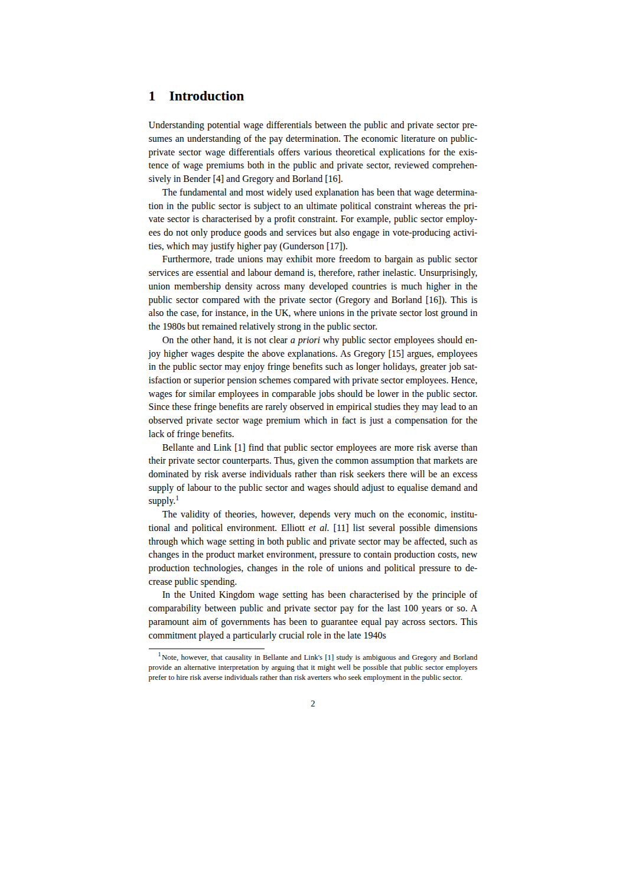1 Introduction
Understanding potential wage differentials between the public and private sector presumes an understanding of the pay determination. The economic literature on public-private sector wage differentials offers various theoretical explications for the existence of wage premiums both in the public and private sector, reviewed comprehensively in Bender [4] and Gregory and Borland [16].
The fundamental and most widely used explanation has been that wage determination in the public sector is subject to an ultimate political constraint whereas the private sector is characterised by a profit constraint. For example, public sector employees do not only produce goods and services but also engage in vote-producing activities, which may justify higher pay (Gunderson [17]).
Furthermore, trade unions may exhibit more freedom to bargain as public sector services are essential and labour demand is, therefore, rather inelastic. Unsurprisingly, union membership density across many developed countries is much higher in the public sector compared with the private sector (Gregory and Borland [16]). This is also the case, for instance, in the UK, where unions in the private sector lost ground in the 1980s but remained relatively strong in the public sector.
On the other hand, it is not clear a priori why public sector employees should enjoy higher wages despite the above explanations. As Gregory [15] argues, employees in the public sector may enjoy fringe benefits such as longer holidays, greater job satisfaction or superior pension schemes compared with private sector employees. Hence, wages for similar employees in comparable jobs should be lower in the public sector. Since these fringe benefits are rarely observed in empirical studies they may lead to an observed private sector wage premium which in fact is just a compensation for the lack of fringe benefits.
Bellante and Link [1] find that public sector employees are more risk averse than their private sector counterparts. Thus, given the common assumption that markets are dominated by risk averse individuals rather than risk seekers there will be an excess supply of labour to the public sector and wages should adjust to equalise demand and supply.1
The validity of theories, however, depends very much on the economic, institutional and political environment. Elliott et al. [11] list several possible dimensions through which wage setting in both public and private sector may be affected, such as changes in the product market environment, pressure to contain production costs, new production technologies, changes in the role of unions and political pressure to decrease public spending.
In the United Kingdom wage setting has been characterised by the principle of comparability between public and private sector pay for the last 100 years or so. A paramount aim of governments has been to guarantee equal pay across sectors. This commitment played a particularly crucial role in the late 1940s
1 Note, however, that causality in Bellante and Link's [1] study is ambiguous and Gregory and Borland provide an alternative interpretation by arguing that it might well be possible that public sector employers prefer to hire risk averse individuals rather than risk averters who seek employment in the public sector.
2